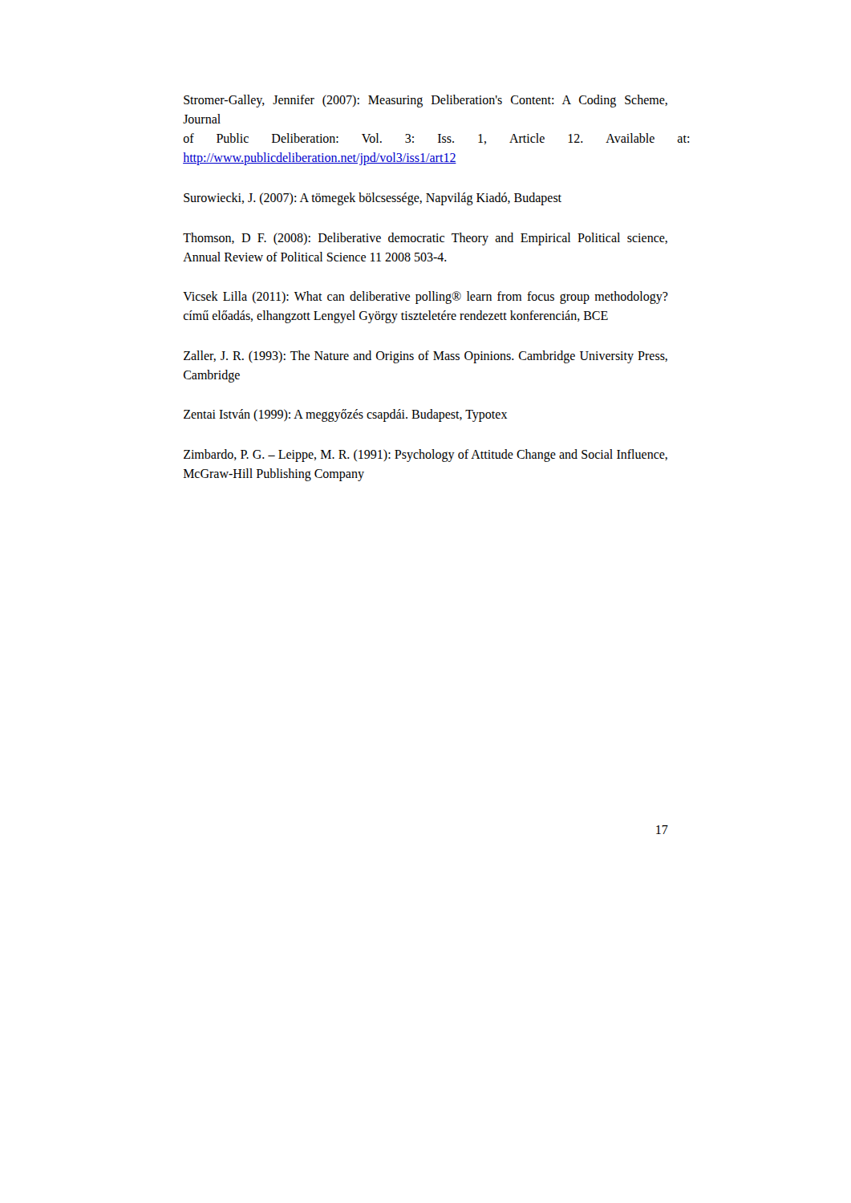Stromer-Galley, Jennifer (2007): Measuring Deliberation's Content: A Coding Scheme, Journal of Public Deliberation: Vol. 3: Iss. 1, Article 12. Available at: http://www.publicdeliberation.net/jpd/vol3/iss1/art12
Surowiecki, J. (2007): A tömegek bölcsessége, Napvilág Kiadó, Budapest
Thomson, D F. (2008): Deliberative democratic Theory and Empirical Political science, Annual Review of Political Science 11 2008 503-4.
Vicsek Lilla (2011): What can deliberative polling® learn from focus group methodology? című előadás, elhangzott Lengyel György tiszteletére rendezett konferencián, BCE
Zaller, J. R. (1993): The Nature and Origins of Mass Opinions. Cambridge University Press, Cambridge
Zentai István (1999): A meggyőzés csapdái. Budapest, Typotex
Zimbardo, P. G. – Leippe, M. R. (1991): Psychology of Attitude Change and Social Influence, McGraw-Hill Publishing Company
17